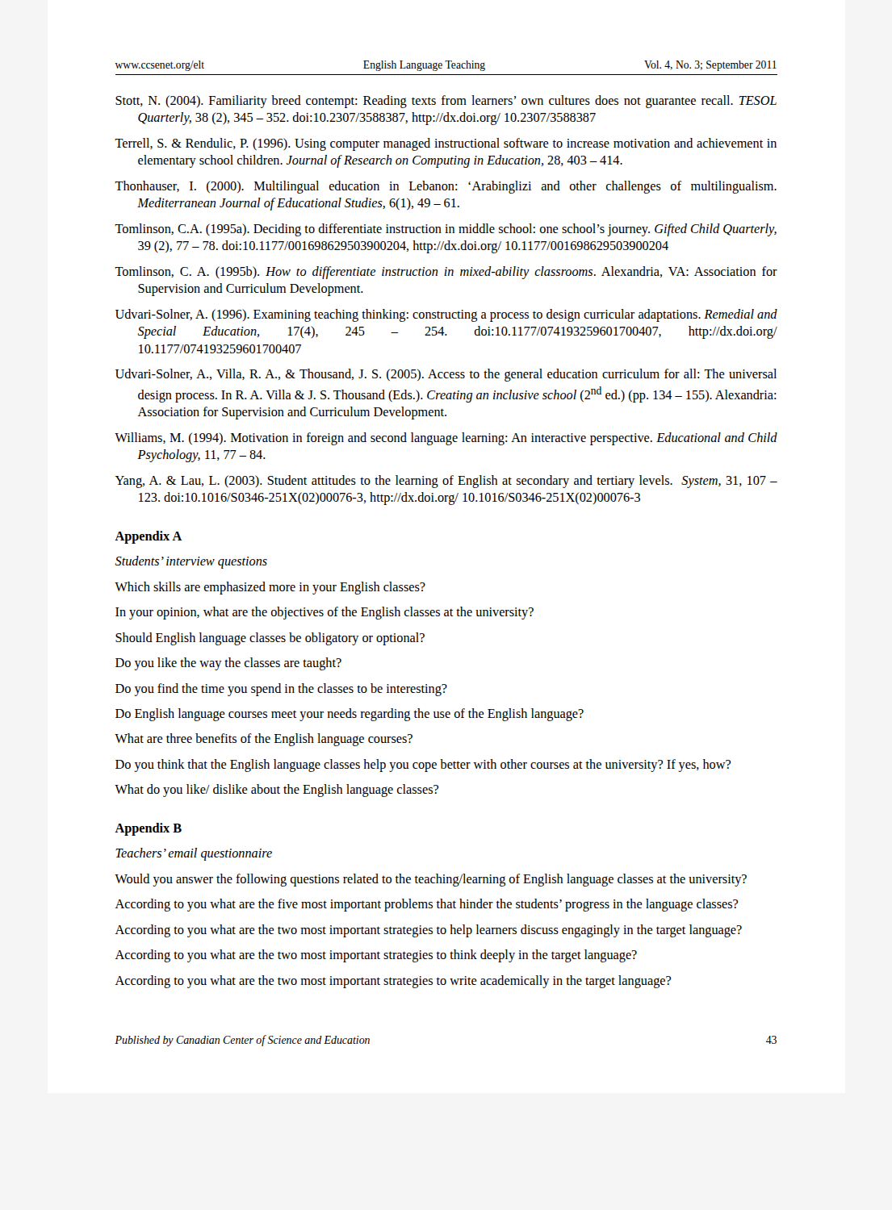www.ccsenet.org/elt English Language Teaching Vol. 4, No. 3; September 2011
Stott, N. (2004). Familiarity breed contempt: Reading texts from learners’ own cultures does not guarantee recall. TESOL Quarterly, 38 (2), 345 – 352. doi:10.2307/3588387, http://dx.doi.org/ 10.2307/3588387
Terrell, S. & Rendulic, P. (1996). Using computer managed instructional software to increase motivation and achievement in elementary school children. Journal of Research on Computing in Education, 28, 403 – 414.
Thonhauser, I. (2000). Multilingual education in Lebanon: ‘Arabinglizi and other challenges of multilingualism. Mediterranean Journal of Educational Studies, 6(1), 49 – 61.
Tomlinson, C.A. (1995a). Deciding to differentiate instruction in middle school: one school’s journey. Gifted Child Quarterly, 39 (2), 77 – 78. doi:10.1177/001698629503900204, http://dx.doi.org/ 10.1177/001698629503900204
Tomlinson, C. A. (1995b). How to differentiate instruction in mixed-ability classrooms. Alexandria, VA: Association for Supervision and Curriculum Development.
Udvari-Solner, A. (1996). Examining teaching thinking: constructing a process to design curricular adaptations. Remedial and Special Education, 17(4), 245 – 254. doi:10.1177/074193259601700407, http://dx.doi.org/ 10.1177/074193259601700407
Udvari-Solner, A., Villa, R. A., & Thousand, J. S. (2005). Access to the general education curriculum for all: The universal design process. In R. A. Villa & J. S. Thousand (Eds.). Creating an inclusive school (2nd ed.) (pp. 134 – 155). Alexandria: Association for Supervision and Curriculum Development.
Williams, M. (1994). Motivation in foreign and second language learning: An interactive perspective. Educational and Child Psychology, 11, 77 – 84.
Yang, A. & Lau, L. (2003). Student attitudes to the learning of English at secondary and tertiary levels. System, 31, 107 – 123. doi:10.1016/S0346-251X(02)00076-3, http://dx.doi.org/ 10.1016/S0346-251X(02)00076-3
Appendix A
Students’ interview questions
Which skills are emphasized more in your English classes?
In your opinion, what are the objectives of the English classes at the university?
Should English language classes be obligatory or optional?
Do you like the way the classes are taught?
Do you find the time you spend in the classes to be interesting?
Do English language courses meet your needs regarding the use of the English language?
What are three benefits of the English language courses?
Do you think that the English language classes help you cope better with other courses at the university? If yes, how?
What do you like/ dislike about the English language classes?
Appendix B
Teachers’ email questionnaire
Would you answer the following questions related to the teaching/learning of English language classes at the university?
According to you what are the five most important problems that hinder the students’ progress in the language classes?
According to you what are the two most important strategies to help learners discuss engagingly in the target language?
According to you what are the two most important strategies to think deeply in the target language?
According to you what are the two most important strategies to write academically in the target language?
Published by Canadian Center of Science and Education 43